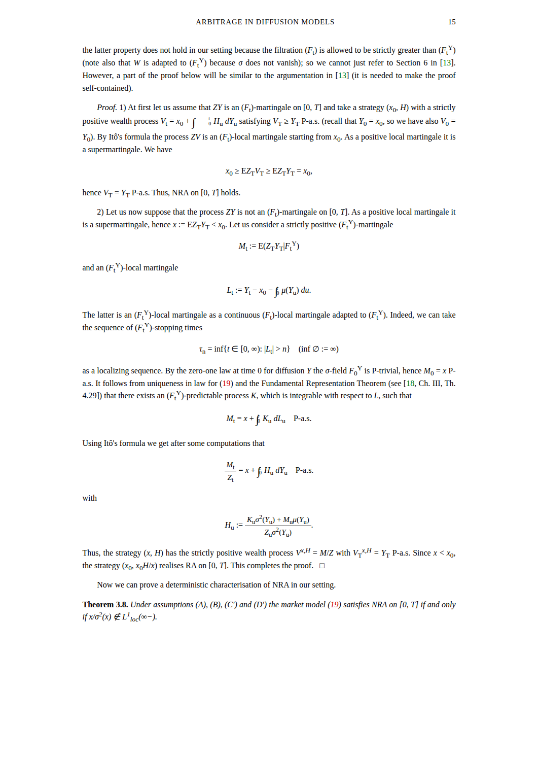ARBITRAGE IN DIFFUSION MODELS 15
the latter property does not hold in our setting because the filtration (Ft) is allowed to be strictly greater than (FtY) (note also that W is adapted to (FtY) because σ does not vanish); so we cannot just refer to Section 6 in [13]. However, a part of the proof below will be similar to the argumentation in [13] (it is needed to make the proof self-contained).
Proof. 1) At first let us assume that ZY is an (Ft)-martingale on [0, T] and take a strategy (x0, H) with a strictly positive wealth process Vt = x0 + ∫t 0 Hu dYu satisfying VT ≥ YT P-a.s. (recall that Y0 = x0, so we have also V0 = Y0). By Itô's formula the process ZV is an (Ft)-local martingale starting from x0. As a positive local martingale it is a supermartingale. We have
x0 ≥ EZTVT ≥ EZTYT = x0,
hence VT = YT P-a.s. Thus, NRA on [0, T] holds.
2) Let us now suppose that the process ZY is not an (Ft)-martingale on [0, T]. As a positive local martingale it is a supermartingale, hence x := EZTYT < x0. Let us consider a strictly positive (FtY)-martingale
Mt := E(ZTYT|FtY)
and an (FtY)-local martingale
Lt := Yt − x0 − ∫t 0 μ(Yu) du.
The latter is an (FtY)-local martingale as a continuous (Ft)-local martingale adapted to (FtY). Indeed, we can take the sequence of (FtY)-stopping times
τn = inf{t ∈ [0, ∞): |Lt| > n} (inf ∅ := ∞)
as a localizing sequence. By the zero-one law at time 0 for diffusion Y the σ-field F0Y is P-trivial, hence M0 = x P-a.s. It follows from uniqueness in law for (19) and the Fundamental Representation Theorem (see [18, Ch. III, Th. 4.29]) that there exists an (FtY)-predictable process K, which is integrable with respect to L, such that
Mt = x + ∫t 0 Ku dLu P-a.s.
Using Itô's formula we get after some computations that
Mt Zt = x + ∫t 0 Hu dYu P-a.s.
with
Hu := Kuσ2(Yu) + Muμ(Yu) Zuσ2(Yu).
Thus, the strategy (x, H) has the strictly positive wealth process Vx,H = M/Z with VTx,H = YT P-a.s. Since x < x0, the strategy (x0, x0H/x) realises RA on [0, T]. This completes the proof. □
Now we can prove a deterministic characterisation of NRA in our setting.
Theorem 3.8. Under assumptions (A), (B), (C') and (D') the market model (19) satisfies NRA on [0, T] if and only if x/σ2(x) ∉ L1loc(∞−).